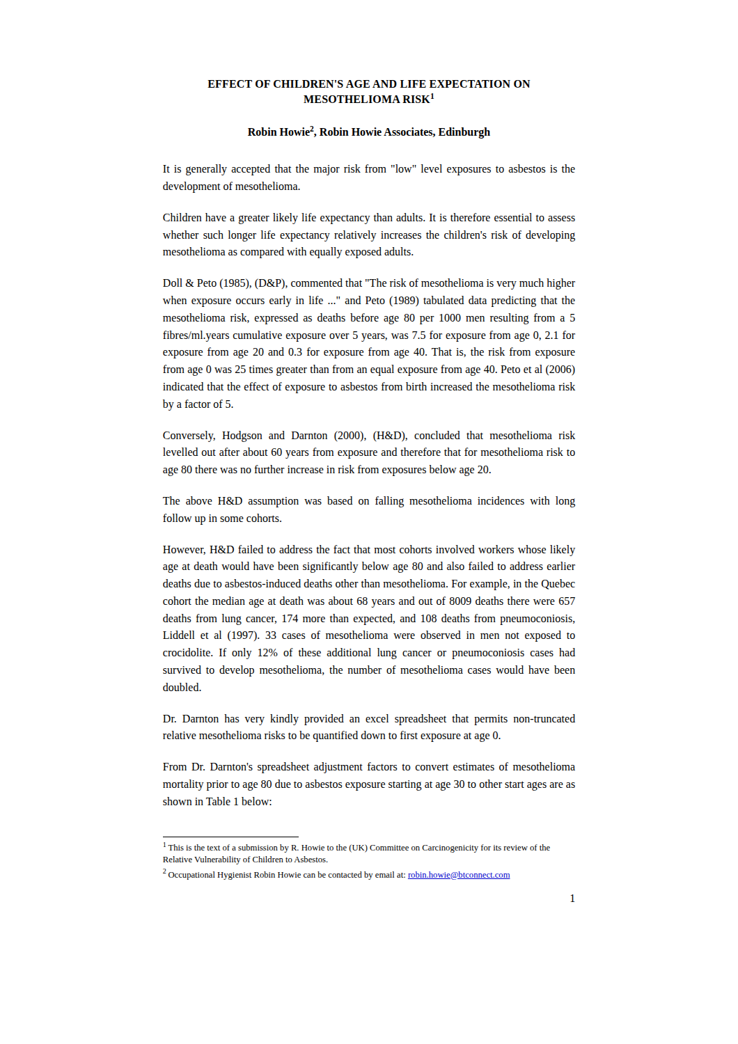Effect of Children's Age and Life Expectation on
Mesothelioma Risk1
Robin Howie2, Robin Howie Associates, Edinburgh
It is generally accepted that the major risk from "low" level exposures to asbestos is the development of mesothelioma.
Children have a greater likely life expectancy than adults. It is therefore essential to assess whether such longer life expectancy relatively increases the children's risk of developing mesothelioma as compared with equally exposed adults.
Doll & Peto (1985), (D&P), commented that "The risk of mesothelioma is very much higher when exposure occurs early in life ..." and Peto (1989) tabulated data predicting that the mesothelioma risk, expressed as deaths before age 80 per 1000 men resulting from a 5 fibres/ml.years cumulative exposure over 5 years, was 7.5 for exposure from age 0, 2.1 for exposure from age 20 and 0.3 for exposure from age 40. That is, the risk from exposure from age 0 was 25 times greater than from an equal exposure from age 40. Peto et al (2006) indicated that the effect of exposure to asbestos from birth increased the mesothelioma risk by a factor of 5.
Conversely, Hodgson and Darnton (2000), (H&D), concluded that mesothelioma risk levelled out after about 60 years from exposure and therefore that for mesothelioma risk to age 80 there was no further increase in risk from exposures below age 20.
The above H&D assumption was based on falling mesothelioma incidences with long follow up in some cohorts.
However, H&D failed to address the fact that most cohorts involved workers whose likely age at death would have been significantly below age 80 and also failed to address earlier deaths due to asbestos-induced deaths other than mesothelioma. For example, in the Quebec cohort the median age at death was about 68 years and out of 8009 deaths there were 657 deaths from lung cancer, 174 more than expected, and 108 deaths from pneumoconiosis, Liddell et al (1997). 33 cases of mesothelioma were observed in men not exposed to crocidolite. If only 12% of these additional lung cancer or pneumoconiosis cases had survived to develop mesothelioma, the number of mesothelioma cases would have been doubled.
Dr. Darnton has very kindly provided an excel spreadsheet that permits non-truncated relative mesothelioma risks to be quantified down to first exposure at age 0.
From Dr. Darnton's spreadsheet adjustment factors to convert estimates of mesothelioma mortality prior to age 80 due to asbestos exposure starting at age 30 to other start ages are as shown in Table 1 below:
1This is the text of a submission by R. Howie to the (UK) Committee on Carcinogenicity for its review of the Relative Vulnerability of Children to Asbestos.
2Occupational Hygienist Robin Howie can be contacted by email at: robin.howie@btconnect.com
1